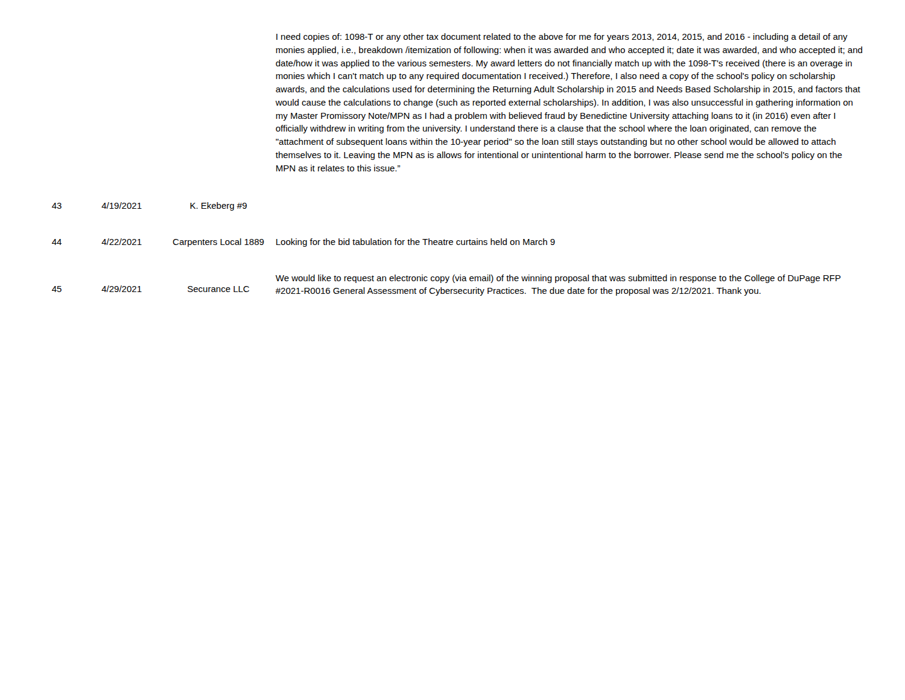| 43 | 4/19/2021 | K. Ekeberg #9 | I need copies of: 1098-T or any other tax document related to the above for me for years 2013, 2014, 2015, and 2016 - including a detail of any monies applied, i.e., breakdown /itemization of following: when it was awarded and who accepted it; date it was awarded, and who accepted it; and date/how it was applied to the various semesters. My award letters do not financially match up with the 1098-T's received (there is an overage in monies which I can't match up to any required documentation I received.) Therefore, I also need a copy of the school's policy on scholarship awards, and the calculations used for determining the Returning Adult Scholarship in 2015 and Needs Based Scholarship in 2015, and factors that would cause the calculations to change (such as reported external scholarships). In addition, I was also unsuccessful in gathering information on my Master Promissory Note/MPN as I had a problem with believed fraud by Benedictine University attaching loans to it (in 2016) even after I officially withdrew in writing from the university. I understand there is a clause that the school where the loan originated, can remove the "attachment of subsequent loans within the 10-year period" so the loan still stays outstanding but no other school would be allowed to attach themselves to it. Leaving the MPN as is allows for intentional or unintentional harm to the borrower. Please send me the school's policy on the MPN as it relates to this issue.” |
| 44 | 4/22/2021 | Carpenters Local 1889 | Looking for the bid tabulation for the Theatre curtains held on March 9 |
| 45 | 4/29/2021 | Securance LLC | We would like to request an electronic copy (via email) of the winning proposal that was submitted in response to the College of DuPage RFP #2021-R0016 General Assessment of Cybersecurity Practices. The due date for the proposal was 2/12/2021. Thank you. |